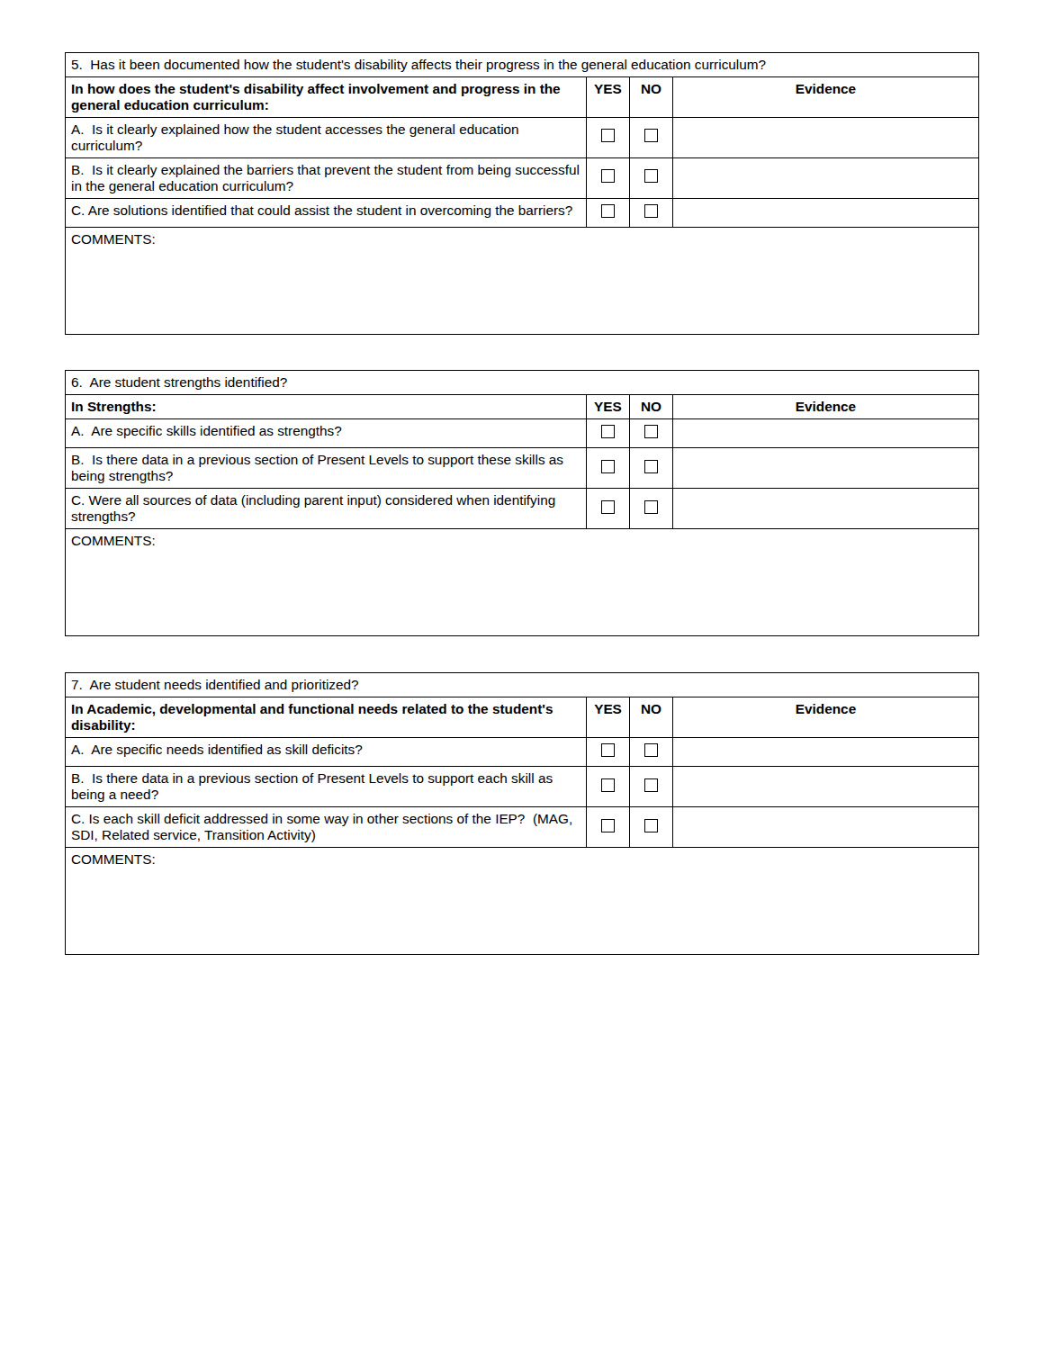| 5. Has it been documented how the student's disability affects their progress in the general education curriculum? |
| In how does the student's disability affect involvement and progress in the general education curriculum: | YES | NO | Evidence |
| A. Is it clearly explained how the student accesses the general education curriculum? | | | |
| B. Is it clearly explained the barriers that prevent the student from being successful in the general education curriculum? | | | |
| C. Are solutions identified that could assist the student in overcoming the barriers? | | | |
| COMMENTS: |
| 6. Are student strengths identified? |
| In Strengths: | YES | NO | Evidence |
| A. Are specific skills identified as strengths? | | | |
| B. Is there data in a previous section of Present Levels to support these skills as being strengths? | | | |
| C. Were all sources of data (including parent input) considered when identifying strengths? | | | |
| COMMENTS: |
| 7. Are student needs identified and prioritized? |
| In Academic, developmental and functional needs related to the student's disability: | YES | NO | Evidence |
| A. Are specific needs identified as skill deficits? | | | |
| B. Is there data in a previous section of Present Levels to support each skill as being a need? | | | |
| C. Is each skill deficit addressed in some way in other sections of the IEP? (MAG, SDI, Related service, Transition Activity) | | | |
| COMMENTS: |